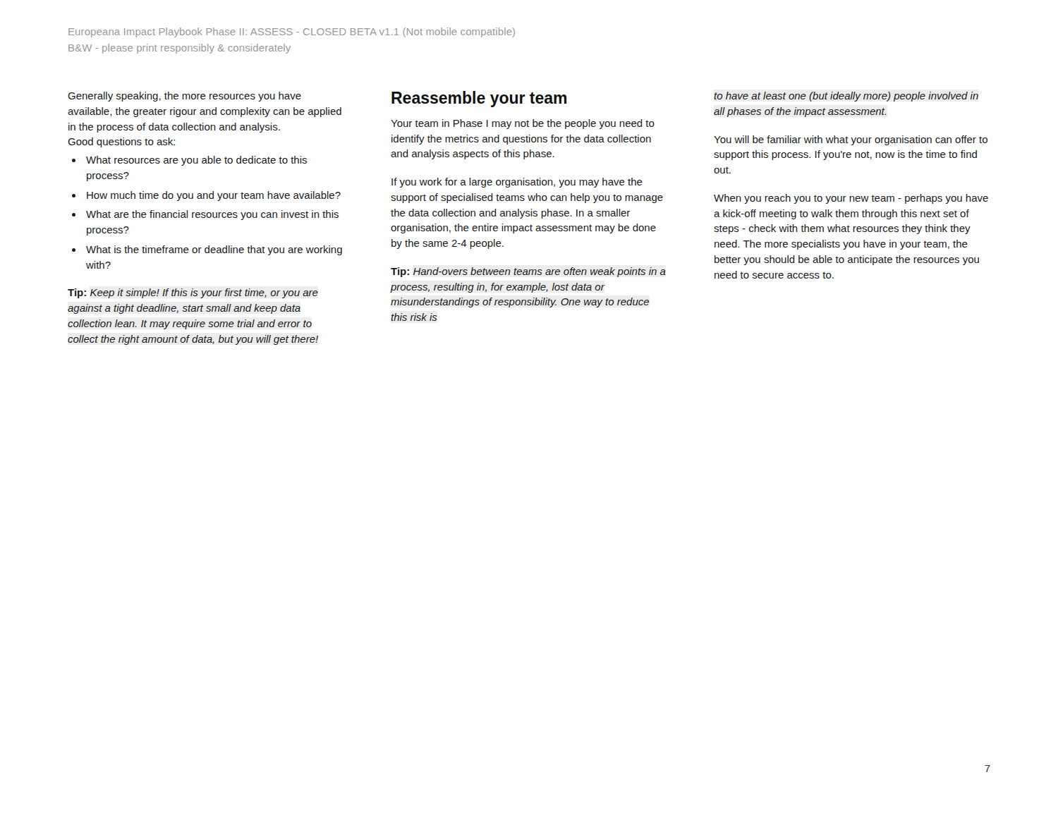Europeana Impact Playbook Phase II: ASSESS - CLOSED BETA v1.1 (Not mobile compatible)
B&W - please print responsibly & considerately
Generally speaking, the more resources you have available, the greater rigour and complexity can be applied in the process of data collection and analysis.
Good questions to ask:
What resources are you able to dedicate to this process?
How much time do you and your team have available?
What are the financial resources you can invest in this process?
What is the timeframe or deadline that you are working with?
Tip: Keep it simple! If this is your first time, or you are against a tight deadline, start small and keep data collection lean. It may require some trial and error to collect the right amount of data, but you will get there!
Reassemble your team
Your team in Phase I may not be the people you need to identify the metrics and questions for the data collection and analysis aspects of this phase.
If you work for a large organisation, you may have the support of specialised teams who can help you to manage the data collection and analysis phase. In a smaller organisation, the entire impact assessment may be done by the same 2-4 people.
Tip: Hand-overs between teams are often weak points in a process, resulting in, for example, lost data or misunderstandings of responsibility. One way to reduce this risk is
to have at least one (but ideally more) people involved in all phases of the impact assessment.
You will be familiar with what your organisation can offer to support this process. If you're not, now is the time to find out.
When you reach you to your new team - perhaps you have a kick-off meeting to walk them through this next set of steps - check with them what resources they think they need. The more specialists you have in your team, the better you should be able to anticipate the resources you need to secure access to.
7